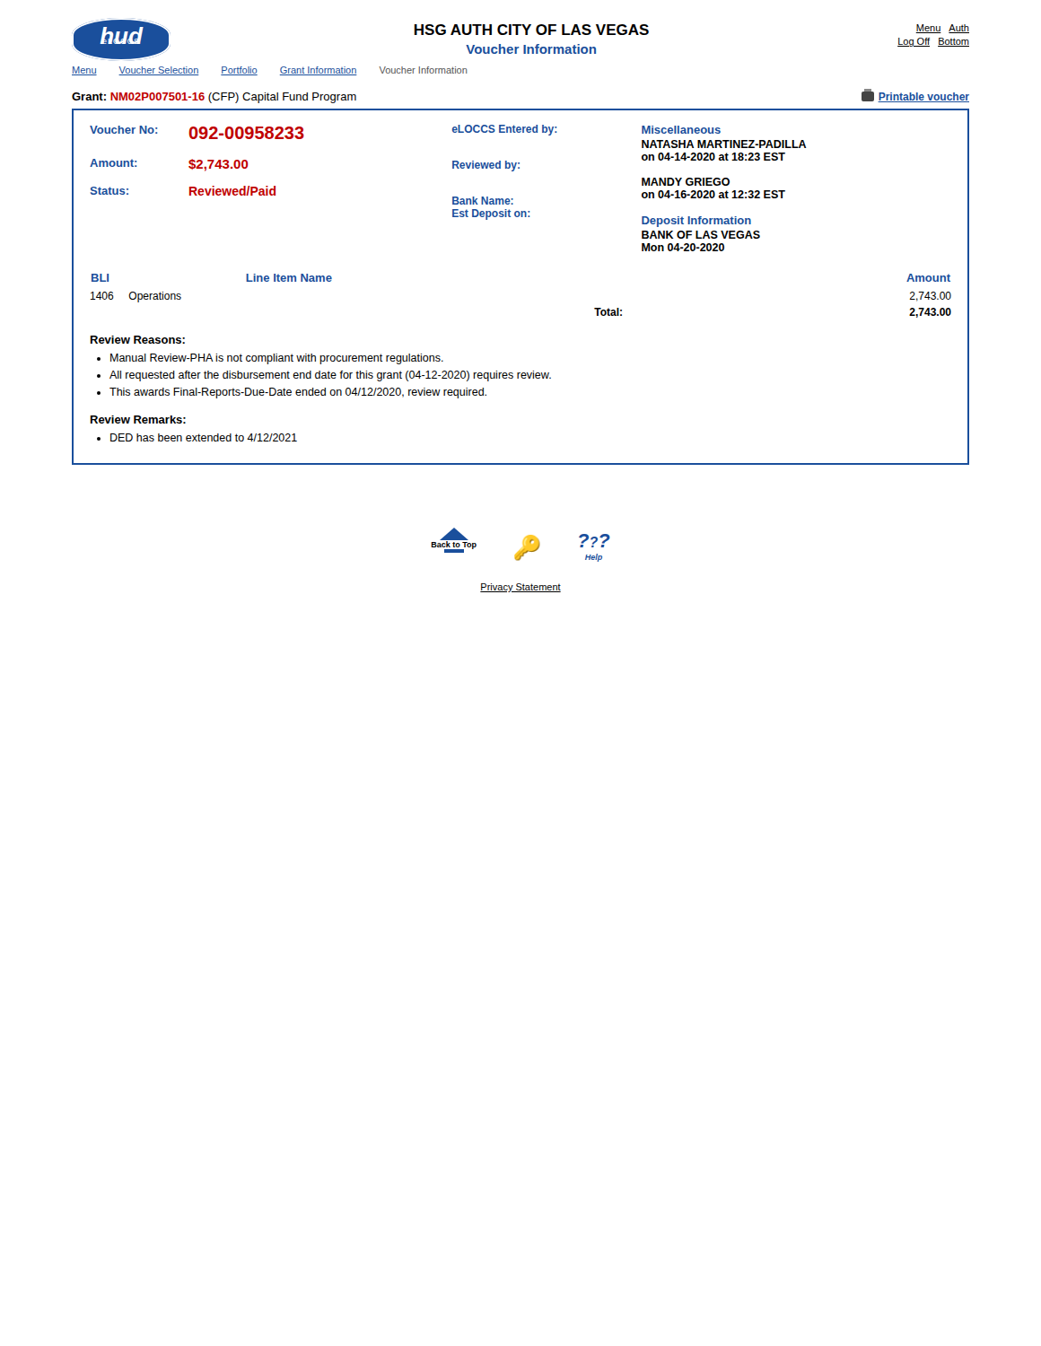hudeLOCCS
HSG AUTH CITY OF LAS VEGAS
Voucher Information
Menu Auth
Log Off Bottom
Menu Voucher Selection Portfolio Grant Information Voucher Information
Grant: NM02P007501-16 (CFP) Capital Fund Program
Printable voucher
Voucher No:
092-00958233
Amount:
$2,743.00
Status:
Reviewed/Paid
eLOCCS Entered by:
Reviewed by:
Bank Name:
Est Deposit on:
Miscellaneous
NATASHA MARTINEZ-PADILLA
on 04-14-2020 at 18:23 EST
MANDY GRIEGO
on 04-16-2020 at 12:32 EST
Deposit Information
BANK OF LAS VEGAS
Mon 04-20-2020
| BLI | Line Item Name | Amount |
| --- | --- | --- |
| 1406 Operations | | 2,743.00 |
| | Total: | 2,743.00 |
Review Reasons:
Manual Review-PHA is not compliant with procurement regulations.
All requested after the disbursement end date for this grant (04-12-2020) requires review.
This awards Final-Reports-Due-Date ended on 04/12/2020, review required.
Review Remarks:
DED has been extended to 4/12/2021
Back to Top
🔑
???Help
Privacy Statement